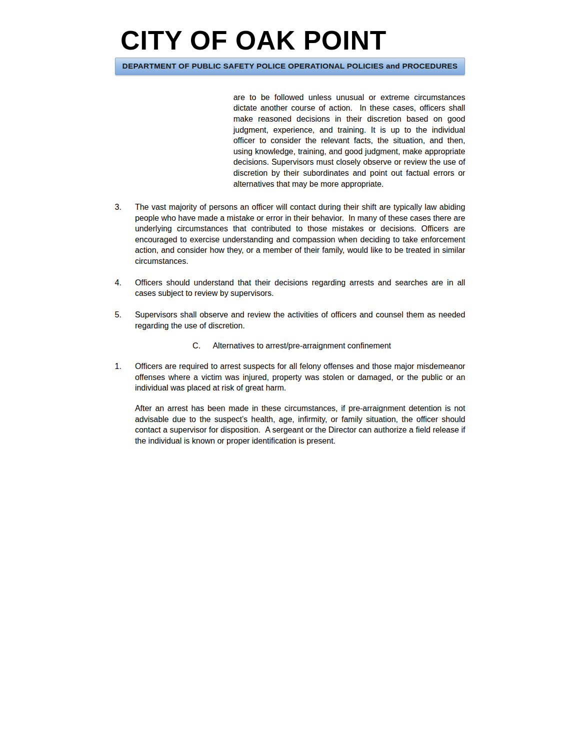CITY OF OAK POINT
DEPARTMENT OF PUBLIC SAFETY POLICE OPERATIONAL POLICIES and PROCEDURES
are to be followed unless unusual or extreme circumstances dictate another course of action. In these cases, officers shall make reasoned decisions in their discretion based on good judgment, experience, and training. It is up to the individual officer to consider the relevant facts, the situation, and then, using knowledge, training, and good judgment, make appropriate decisions. Supervisors must closely observe or review the use of discretion by their subordinates and point out factual errors or alternatives that may be more appropriate.
3.
The vast majority of persons an officer will contact during their shift are typically law abiding people who have made a mistake or error in their behavior. In many of these cases there are underlying circumstances that contributed to those mistakes or decisions. Officers are encouraged to exercise understanding and compassion when deciding to take enforcement action, and consider how they, or a member of their family, would like to be treated in similar circumstances.
4.
Officers should understand that their decisions regarding arrests and searches are in all cases subject to review by supervisors.
5.
Supervisors shall observe and review the activities of officers and counsel them as needed regarding the use of discretion.
C.
Alternatives to arrest/pre-arraignment confinement
1.
Officers are required to arrest suspects for all felony offenses and those major misdemeanor offenses where a victim was injured, property was stolen or damaged, or the public or an individual was placed at risk of great harm.
After an arrest has been made in these circumstances, if pre-arraignment detention is not advisable due to the suspect’s health, age, infirmity, or family situation, the officer should contact a supervisor for disposition. A sergeant or the Director can authorize a field release if the individual is known or proper identification is present.